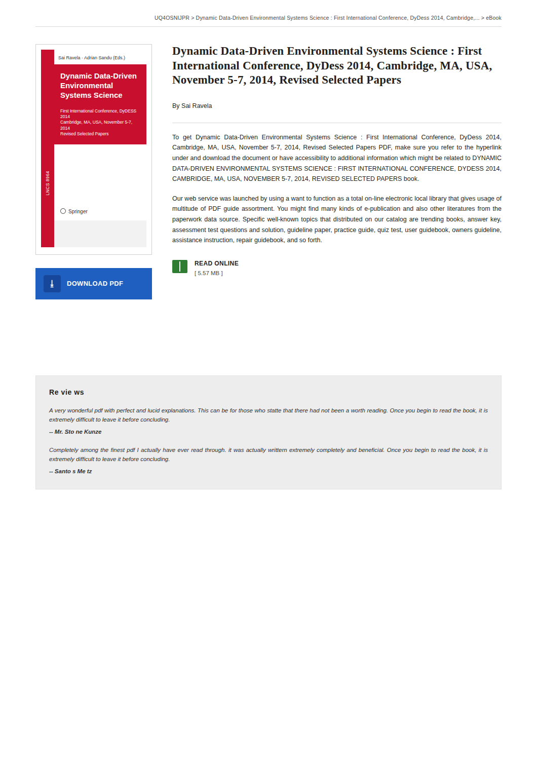UQ4OSNIJPR > Dynamic Data-Driven Environmental Systems Science : First International Conference, DyDess 2014, Cambridge,... > eBook
LNCS 8964
Sai Ravela · Adrian Sandu (Eds.)
Dynamic Data-Driven Environmental Systems Science
First International Conference, DyDESS 2014
Cambridge, MA, USA, November 5-7, 2014
Revised Selected Papers
Springer
⭳ DOWNLOAD PDF
Dynamic Data-Driven Environmental Systems Science : First International Conference, DyDess 2014, Cambridge, MA, USA, November 5-7, 2014, Revised Selected Papers
By Sai Ravela
To get Dynamic Data-Driven Environmental Systems Science : First International Conference, DyDess 2014, Cambridge, MA, USA, November 5-7, 2014, Revised Selected Papers PDF, make sure you refer to the hyperlink under and download the document or have accessibility to additional information which might be related to DYNAMIC DATA-DRIVEN ENVIRONMENTAL SYSTEMS SCIENCE : FIRST INTERNATIONAL CONFERENCE, DYDESS 2014, CAMBRIDGE, MA, USA, NOVEMBER 5-7, 2014, REVISED SELECTED PAPERS book.
Our web service was launched by using a want to function as a total on-line electronic local library that gives usage of multitude of PDF guide assortment. You might find many kinds of e-publication and also other literatures from the paperwork data source. Specific well-known topics that distributed on our catalog are trending books, answer key, assessment test questions and solution, guideline paper, practice guide, quiz test, user guidebook, owners guideline, assistance instruction, repair guidebook, and so forth.
READ ONLINE
[ 5.57 MB ]
Re vie ws
A very wonderful pdf with perfect and lucid explanations. This can be for those who statte that there had not been a worth reading. Once you begin to read the book, it is extremely difficult to leave it before concluding.
-- Mr. Sto ne Kunze
Completely among the finest pdf I actually have ever read through. it was actually writtern extremely completely and beneficial. Once you begin to read the book, it is extremely difficult to leave it before concluding.
-- Santo s Me tz